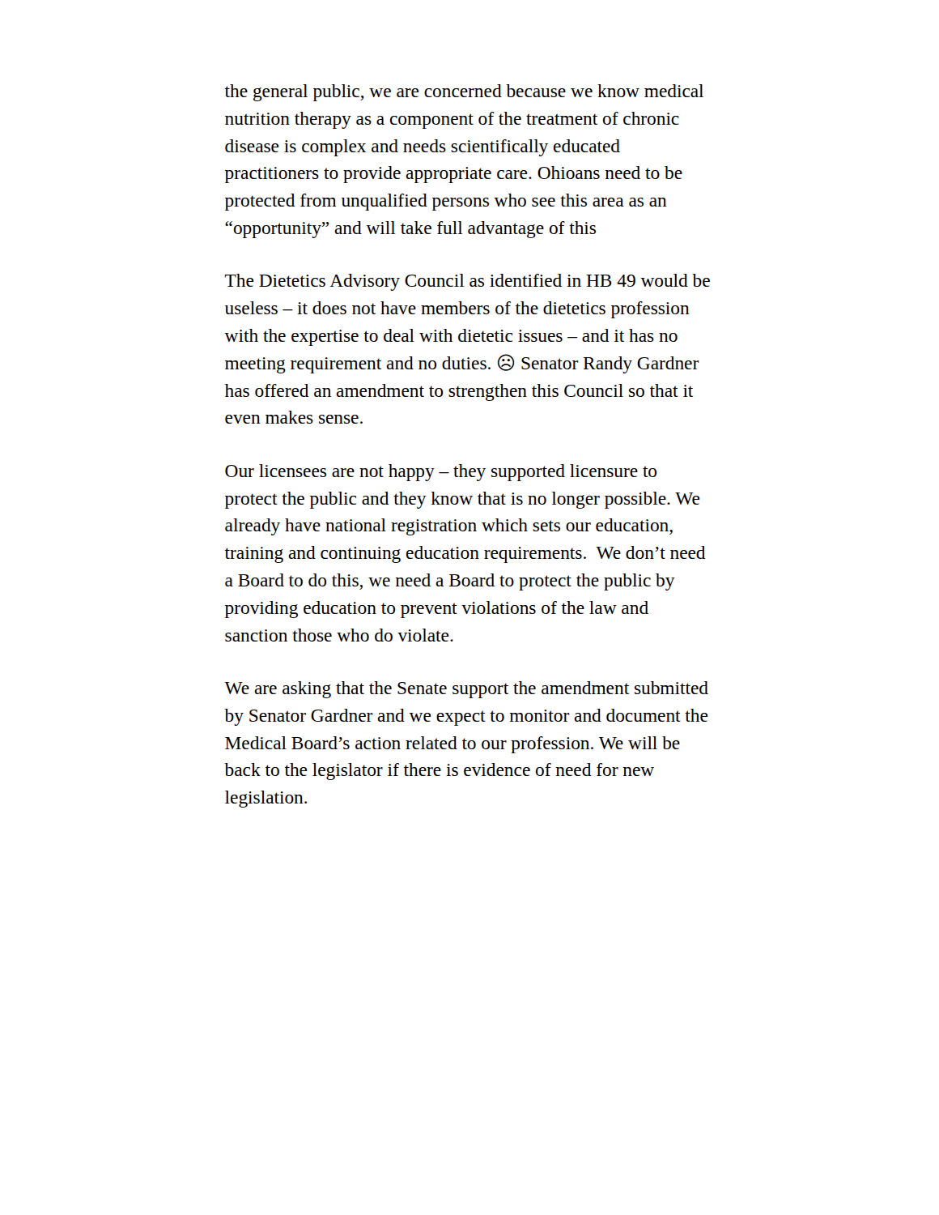the general public, we are concerned because we know medical nutrition therapy as a component of the treatment of chronic disease is complex and needs scientifically educated practitioners to provide appropriate care. Ohioans need to be protected from unqualified persons who see this area as an “opportunity” and will take full advantage of this
The Dietetics Advisory Council as identified in HB 49 would be useless – it does not have members of the dietetics profession with the expertise to deal with dietetic issues – and it has no meeting requirement and no duties. ☹ Senator Randy Gardner has offered an amendment to strengthen this Council so that it even makes sense.
Our licensees are not happy – they supported licensure to protect the public and they know that is no longer possible. We already have national registration which sets our education, training and continuing education requirements. We don’t need a Board to do this, we need a Board to protect the public by providing education to prevent violations of the law and sanction those who do violate.
We are asking that the Senate support the amendment submitted by Senator Gardner and we expect to monitor and document the Medical Board’s action related to our profession. We will be back to the legislator if there is evidence of need for new legislation.